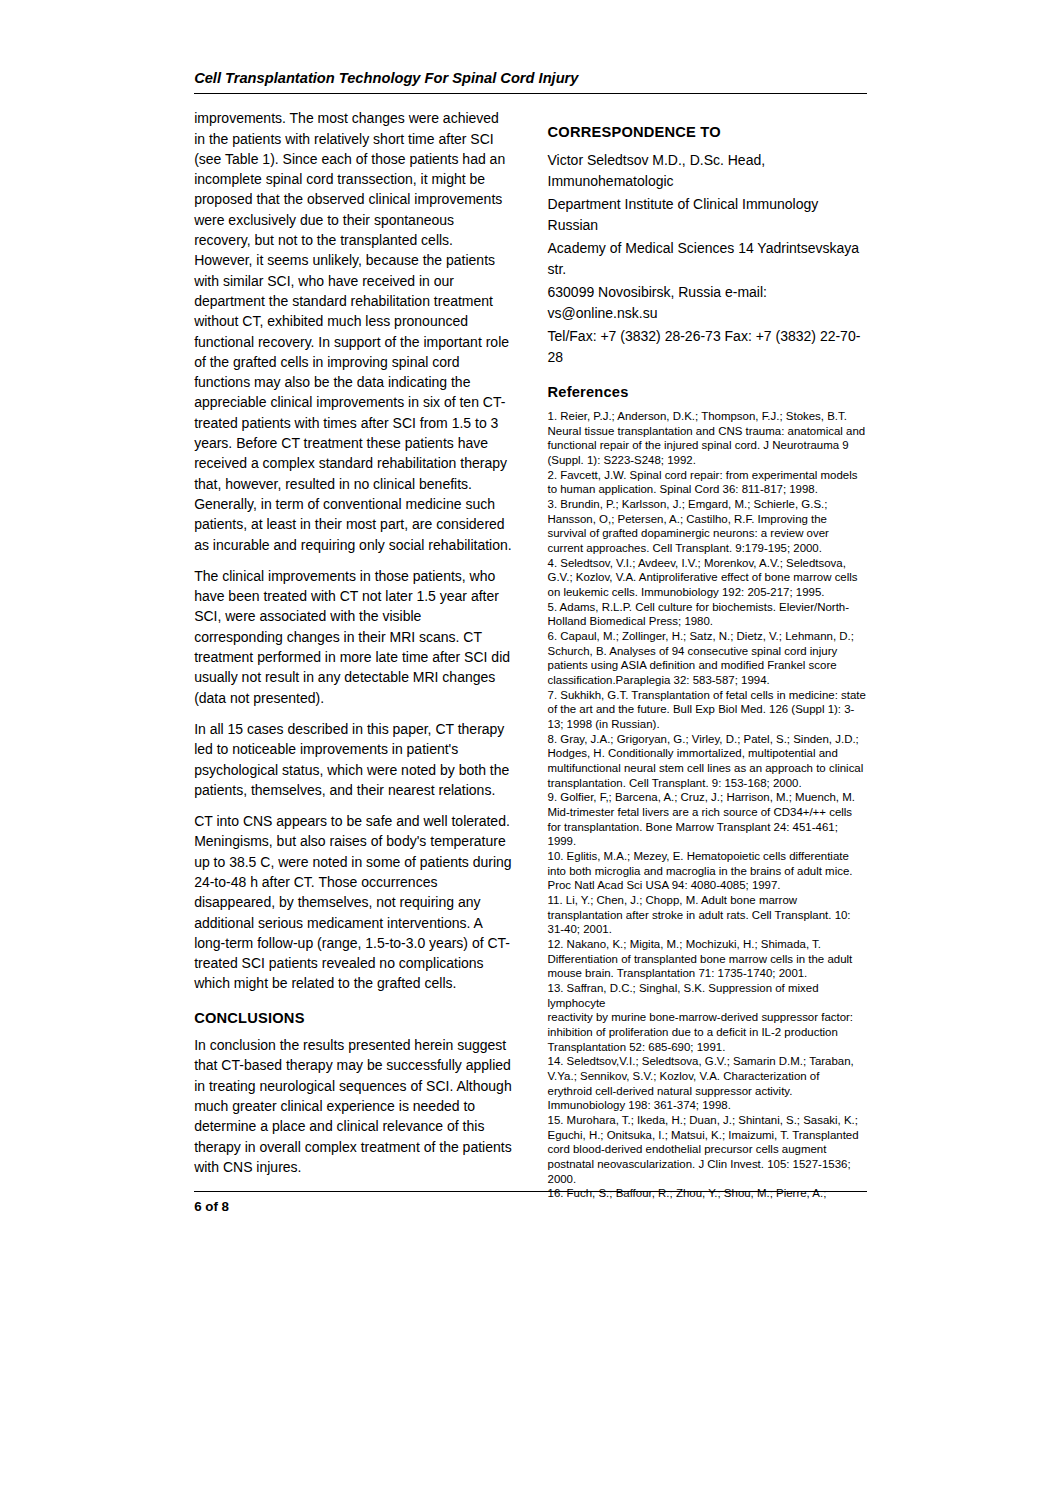Cell Transplantation Technology For Spinal Cord Injury
improvements. The most changes were achieved in the patients with relatively short time after SCI (see Table 1). Since each of those patients had an incomplete spinal cord transsection, it might be proposed that the observed clinical improvements were exclusively due to their spontaneous recovery, but not to the transplanted cells. However, it seems unlikely, because the patients with similar SCI, who have received in our department the standard rehabilitation treatment without CT, exhibited much less pronounced functional recovery. In support of the important role of the grafted cells in improving spinal cord functions may also be the data indicating the appreciable clinical improvements in six of ten CT-treated patients with times after SCI from 1.5 to 3 years. Before CT treatment these patients have received a complex standard rehabilitation therapy that, however, resulted in no clinical benefits. Generally, in term of conventional medicine such patients, at least in their most part, are considered as incurable and requiring only social rehabilitation.
The clinical improvements in those patients, who have been treated with CT not later 1.5 year after SCI, were associated with the visible corresponding changes in their MRI scans. CT treatment performed in more late time after SCI did usually not result in any detectable MRI changes (data not presented).
In all 15 cases described in this paper, CT therapy led to noticeable improvements in patient's psychological status, which were noted by both the patients, themselves, and their nearest relations.
CT into CNS appears to be safe and well tolerated. Meningisms, but also raises of body's temperature up to 38.5 C, were noted in some of patients during 24-to-48 h after CT. Those occurrences disappeared, by themselves, not requiring any additional serious medicament interventions. A long-term follow-up (range, 1.5-to-3.0 years) of CT-treated SCI patients revealed no complications which might be related to the grafted cells.
CONCLUSIONS
In conclusion the results presented herein suggest that CT-based therapy may be successfully applied in treating neurological sequences of SCI. Although much greater clinical experience is needed to determine a place and clinical relevance of this therapy in overall complex treatment of the patients with CNS injures.
CORRESPONDENCE TO
Victor Seledtsov M.D., D.Sc. Head, Immunohematologic
Department Institute of Clinical Immunology Russian
Academy of Medical Sciences 14 Yadrintsevskaya str.
630099 Novosibirsk, Russia e-mail: vs@online.nsk.su
Tel/Fax: +7 (3832) 28-26-73 Fax: +7 (3832) 22-70-28
References
1. Reier, P.J.; Anderson, D.K.; Thompson, F.J.; Stokes, B.T. Neural tissue transplantation and CNS trauma: anatomical and functional repair of the injured spinal cord. J Neurotrauma 9 (Suppl. 1): S223-S248; 1992.
2. Favcett, J.W. Spinal cord repair: from experimental models to human application. Spinal Cord 36: 811-817; 1998.
3. Brundin, P.; Karlsson, J.; Emgard, M.; Schierle, G.S.; Hansson, O,; Petersen, A.; Castilho, R.F. Improving the survival of grafted dopaminergic neurons: a review over current approaches. Cell Transplant. 9:179-195; 2000.
4. Seledtsov, V.I.; Avdeev, I.V.; Morenkov, A.V.; Seledtsova, G.V.; Kozlov, V.A. Antiproliferative effect of bone marrow cells on leukemic cells. Immunobiology 192: 205-217; 1995.
5. Adams, R.L.P. Cell culture for biochemists. Elevier/North-Holland Biomedical Press; 1980.
6. Capaul, M.; Zollinger, H.; Satz, N.; Dietz, V.; Lehmann, D.; Schurch, B. Analyses of 94 consecutive spinal cord injury patients using ASIA definition and modified Frankel score classification.Paraplegia 32: 583-587; 1994.
7. Sukhikh, G.T. Transplantation of fetal cells in medicine: state of the art and the future. Bull Exp Biol Med. 126 (Suppl 1): 3-13; 1998 (in Russian).
8. Gray, J.A.; Grigoryan, G.; Virley, D.; Patel, S.; Sinden, J.D.; Hodges, H. Conditionally immortalized, multipotential and multifunctional neural stem cell lines as an approach to clinical transplantation. Cell Transplant. 9: 153-168; 2000.
9. Golfier, F,; Barcena, A.; Cruz, J.; Harrison, M.; Muench, M. Mid-trimester fetal livers are a rich source of CD34+/++ cells for transplantation. Bone Marrow Transplant 24: 451-461; 1999.
10. Eglitis, M.A.; Mezey, E. Hematopoietic cells differentiate into both microglia and macroglia in the brains of adult mice. Proc Natl Acad Sci USA 94: 4080-4085; 1997.
11. Li, Y.; Chen, J.; Chopp, M. Adult bone marrow transplantation after stroke in adult rats. Cell Transplant. 10: 31-40; 2001.
12. Nakano, K.; Migita, M.; Mochizuki, H.; Shimada, T. Differentiation of transplanted bone marrow cells in the adult mouse brain. Transplantation 71: 1735-1740; 2001.
13. Saffran, D.C.; Singhal, S.K. Suppression of mixed lymphocyte
reactivity by murine bone-marrow-derived suppressor factor: inhibition of proliferation due to a deficit in IL-2 production Transplantation 52: 685-690; 1991.
14. Seledtsov,V.I.; Seledtsova, G.V.; Samarin D.M.; Taraban, V.Ya.; Sennikov, S.V.; Kozlov, V.A. Characterization of erythroid cell-derived natural suppressor activity. Immunobiology 198: 361-374; 1998.
15. Murohara, T.; Ikeda, H.; Duan, J.; Shintani, S.; Sasaki, K.; Eguchi, H.; Onitsuka, I.; Matsui, K.; Imaizumi, T. Transplanted cord blood-derived endothelial precursor cells augment postnatal neovascularization. J Clin Invest. 105: 1527-1536; 2000.
16. Fuch, S.; Baffour, R.; Zhou, Y.; Shou, M.; Pierre, A.;
6 of 8